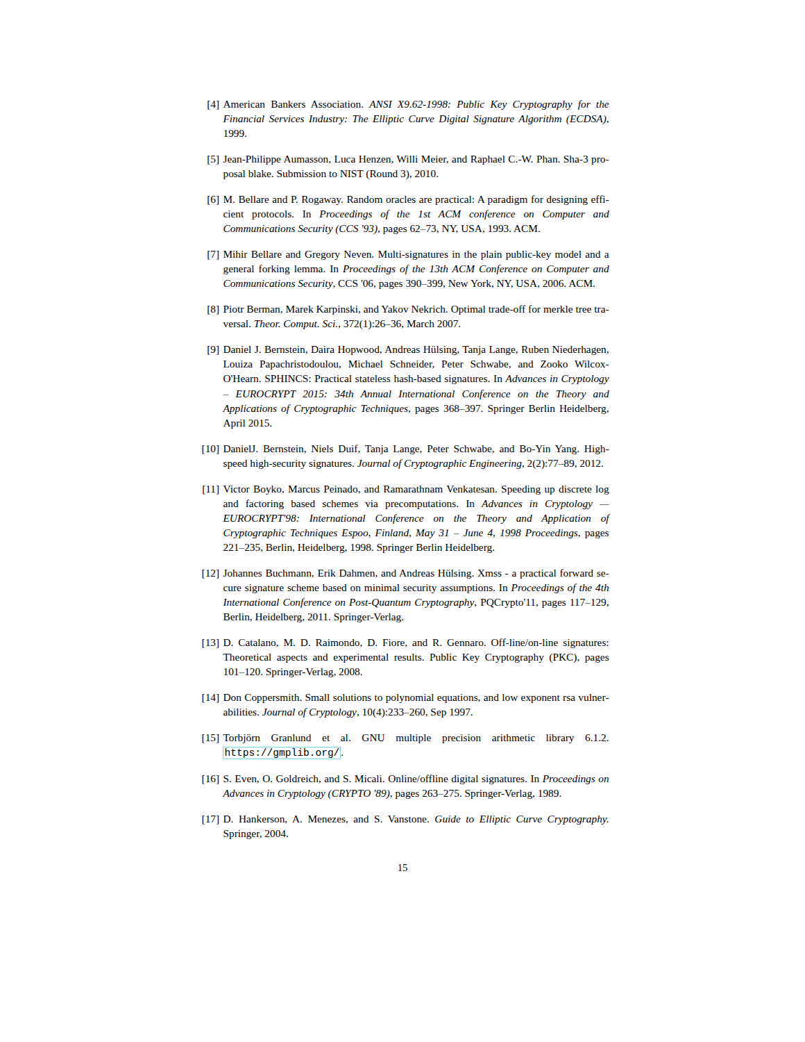[4] American Bankers Association. ANSI X9.62-1998: Public Key Cryptography for the Financial Services Industry: The Elliptic Curve Digital Signature Algorithm (ECDSA), 1999.
[5] Jean-Philippe Aumasson, Luca Henzen, Willi Meier, and Raphael C.-W. Phan. Sha-3 proposal blake. Submission to NIST (Round 3), 2010.
[6] M. Bellare and P. Rogaway. Random oracles are practical: A paradigm for designing efficient protocols. In Proceedings of the 1st ACM conference on Computer and Communications Security (CCS '93), pages 62–73, NY, USA, 1993. ACM.
[7] Mihir Bellare and Gregory Neven. Multi-signatures in the plain public-key model and a general forking lemma. In Proceedings of the 13th ACM Conference on Computer and Communications Security, CCS '06, pages 390–399, New York, NY, USA, 2006. ACM.
[8] Piotr Berman, Marek Karpinski, and Yakov Nekrich. Optimal trade-off for merkle tree traversal. Theor. Comput. Sci., 372(1):26–36, March 2007.
[9] Daniel J. Bernstein, Daira Hopwood, Andreas Hülsing, Tanja Lange, Ruben Niederhagen, Louiza Papachristodoulou, Michael Schneider, Peter Schwabe, and Zooko Wilcox-O'Hearn. SPHINCS: Practical stateless hash-based signatures. In Advances in Cryptology – EUROCRYPT 2015: 34th Annual International Conference on the Theory and Applications of Cryptographic Techniques, pages 368–397. Springer Berlin Heidelberg, April 2015.
[10] DanielJ. Bernstein, Niels Duif, Tanja Lange, Peter Schwabe, and Bo-Yin Yang. High-speed high-security signatures. Journal of Cryptographic Engineering, 2(2):77–89, 2012.
[11] Victor Boyko, Marcus Peinado, and Ramarathnam Venkatesan. Speeding up discrete log and factoring based schemes via precomputations. In Advances in Cryptology — EUROCRYPT'98: International Conference on the Theory and Application of Cryptographic Techniques Espoo, Finland, May 31 – June 4, 1998 Proceedings, pages 221–235, Berlin, Heidelberg, 1998. Springer Berlin Heidelberg.
[12] Johannes Buchmann, Erik Dahmen, and Andreas Hülsing. Xmss - a practical forward secure signature scheme based on minimal security assumptions. In Proceedings of the 4th International Conference on Post-Quantum Cryptography, PQCrypto'11, pages 117–129, Berlin, Heidelberg, 2011. Springer-Verlag.
[13] D. Catalano, M. D. Raimondo, D. Fiore, and R. Gennaro. Off-line/on-line signatures: Theoretical aspects and experimental results. Public Key Cryptography (PKC), pages 101–120. Springer-Verlag, 2008.
[14] Don Coppersmith. Small solutions to polynomial equations, and low exponent rsa vulnerabilities. Journal of Cryptology, 10(4):233–260, Sep 1997.
[15] Torbjörn Granlund et al. GNU multiple precision arithmetic library 6.1.2. https://gmplib.org/.
[16] S. Even, O. Goldreich, and S. Micali. Online/offline digital signatures. In Proceedings on Advances in Cryptology (CRYPTO '89), pages 263–275. Springer-Verlag, 1989.
[17] D. Hankerson, A. Menezes, and S. Vanstone. Guide to Elliptic Curve Cryptography. Springer, 2004.
15